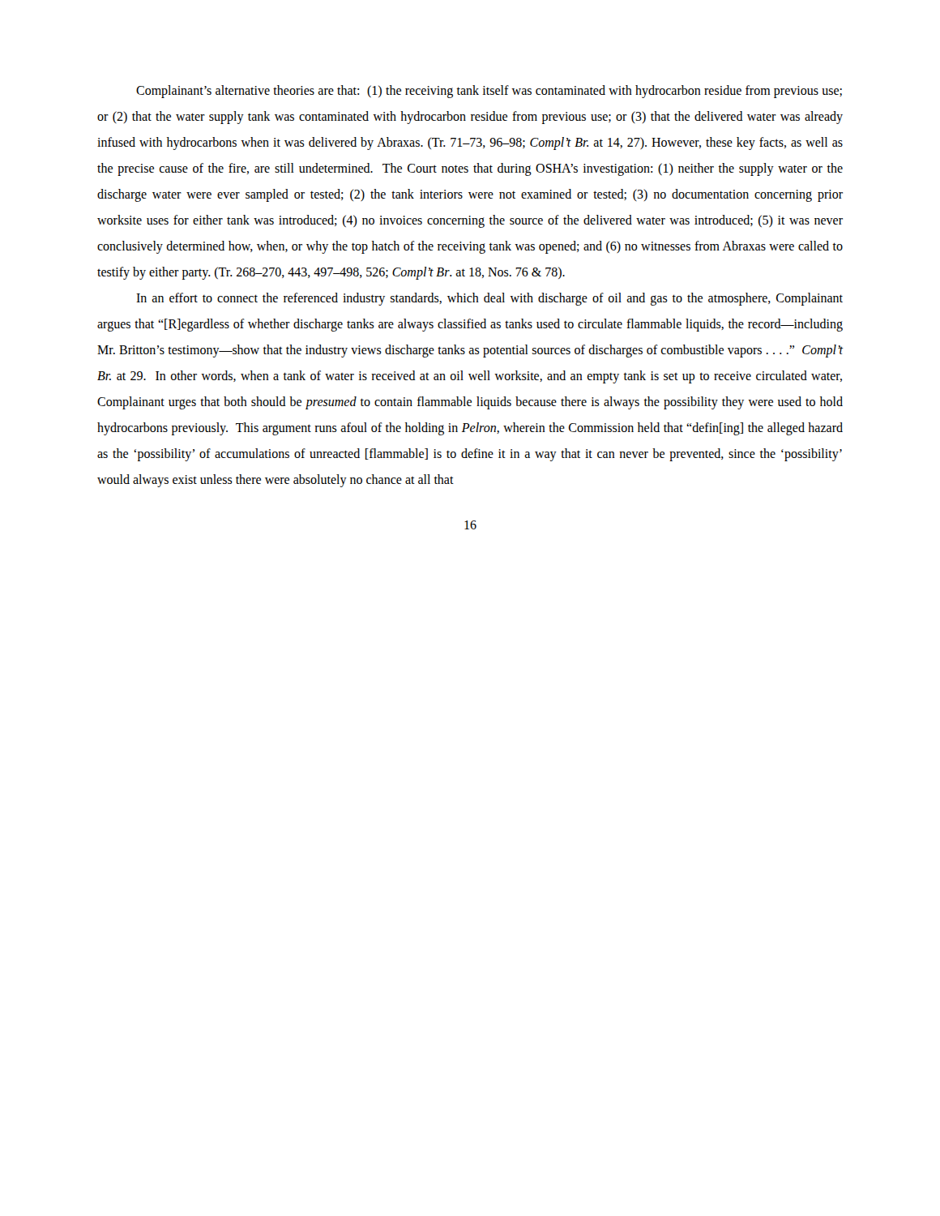Complainant’s alternative theories are that: (1) the receiving tank itself was contaminated with hydrocarbon residue from previous use; or (2) that the water supply tank was contaminated with hydrocarbon residue from previous use; or (3) that the delivered water was already infused with hydrocarbons when it was delivered by Abraxas. (Tr. 71–73, 96–98; Compl’t Br. at 14, 27). However, these key facts, as well as the precise cause of the fire, are still undetermined. The Court notes that during OSHA’s investigation: (1) neither the supply water or the discharge water were ever sampled or tested; (2) the tank interiors were not examined or tested; (3) no documentation concerning prior worksite uses for either tank was introduced; (4) no invoices concerning the source of the delivered water was introduced; (5) it was never conclusively determined how, when, or why the top hatch of the receiving tank was opened; and (6) no witnesses from Abraxas were called to testify by either party. (Tr. 268–270, 443, 497–498, 526; Compl’t Br. at 18, Nos. 76 & 78).
In an effort to connect the referenced industry standards, which deal with discharge of oil and gas to the atmosphere, Complainant argues that “[R]egardless of whether discharge tanks are always classified as tanks used to circulate flammable liquids, the record—including Mr. Britton’s testimony—show that the industry views discharge tanks as potential sources of discharges of combustible vapors . . . .” Compl’t Br. at 29. In other words, when a tank of water is received at an oil well worksite, and an empty tank is set up to receive circulated water, Complainant urges that both should be presumed to contain flammable liquids because there is always the possibility they were used to hold hydrocarbons previously. This argument runs afoul of the holding in Pelron, wherein the Commission held that “defin[ing] the alleged hazard as the ‘possibility’ of accumulations of unreacted [flammable] is to define it in a way that it can never be prevented, since the ‘possibility’ would always exist unless there were absolutely no chance at all that
16